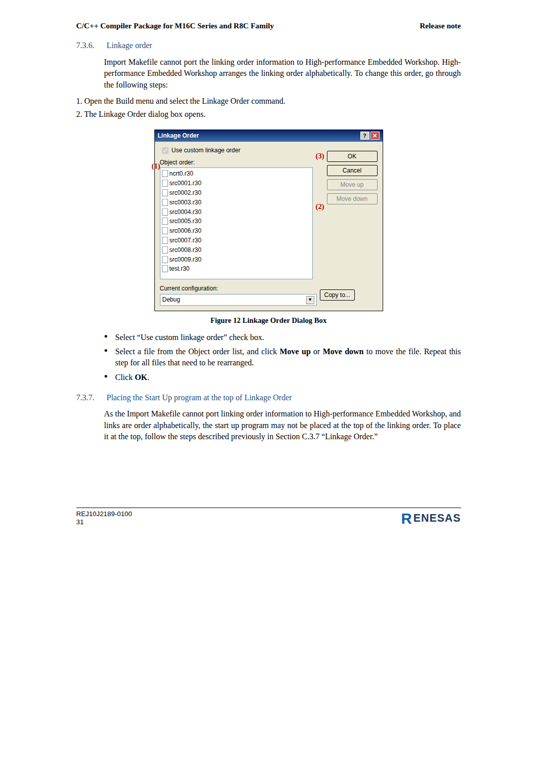C/C++ Compiler Package for M16C Series and R8C Family Release note
7.3.6. Linkage order
Import Makefile cannot port the linking order information to High-performance Embedded Workshop. High-performance Embedded Workshop arranges the linking order alphabetically. To change this order, go through the following steps:
1. Open the Build menu and select the Linkage Order command.
2. The Linkage Order dialog box opens.
Linkage Order ?✕
(1) (2) (3)
Use custom linkage order
Object order:
ncrt0.r30
src0001.r30
src0002.r30
src0003.r30
src0004.r30
src0005.r30
src0006.r30
src0007.r30
src0008.r30
src0009.r30
test.r30
OK Cancel Move up Move down
Current configuration:
Debug▼
Copy to...
Figure 12 Linkage Order Dialog Box
Select “Use custom linkage order” check box.
Select a file from the Object order list, and click Move up or Move down to move the file. Repeat this step for all files that need to be rearranged.
Click OK.
7.3.7. Placing the Start Up program at the top of Linkage Order
As the Import Makefile cannot port linking order information to High-performance Embedded Workshop, and links are order alphabetically, the start up program may not be placed at the top of the linking order. To place it at the top, follow the steps described previously in Section C.3.7 “Linkage Order.”
REJ10J2189-0100
31
RENESAS